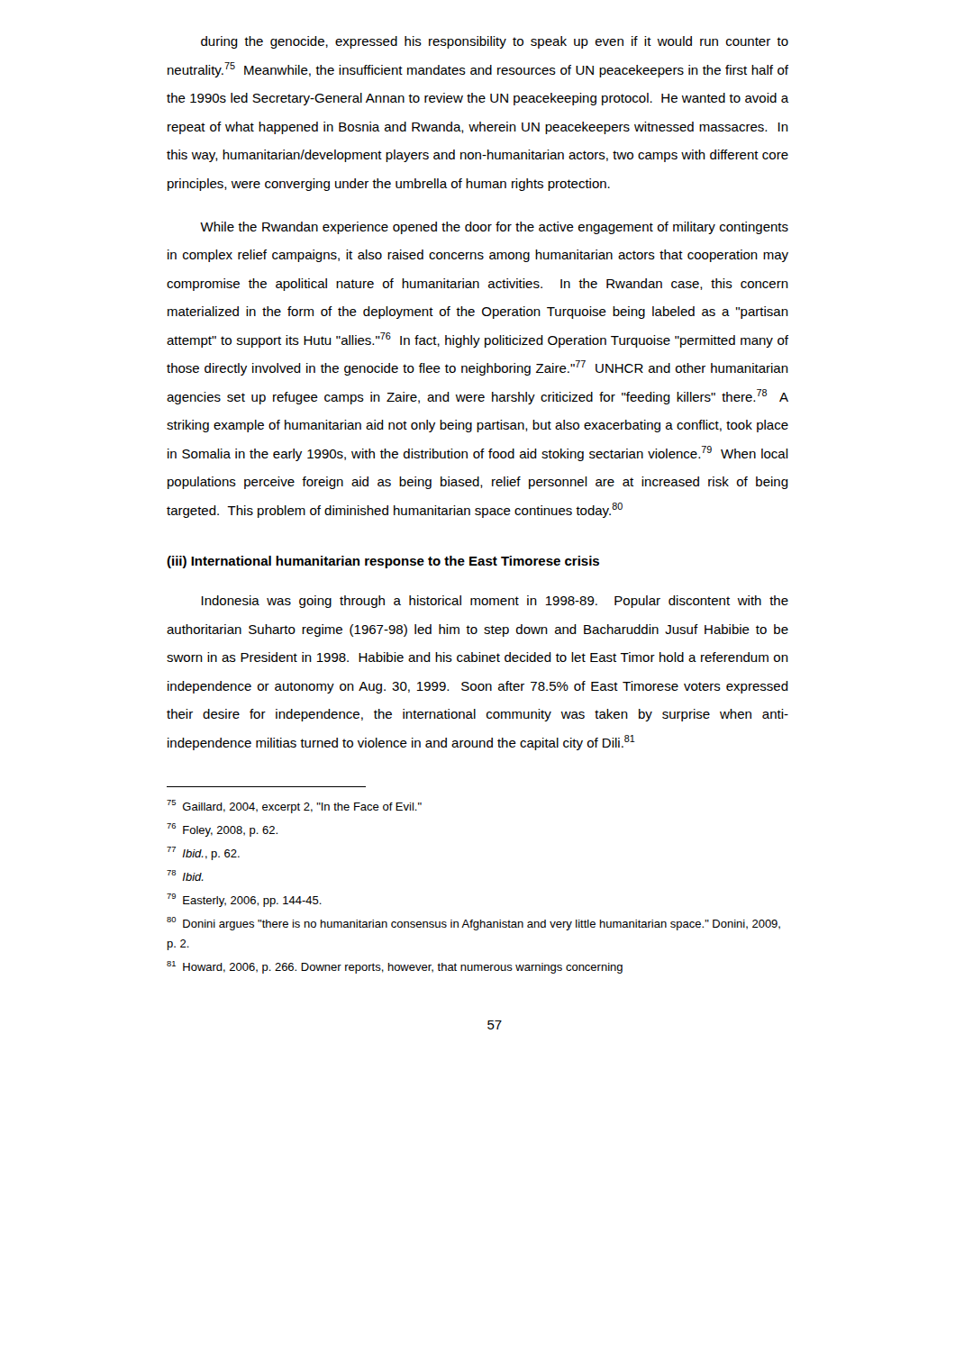during the genocide, expressed his responsibility to speak up even if it would run counter to neutrality.75 Meanwhile, the insufficient mandates and resources of UN peacekeepers in the first half of the 1990s led Secretary-General Annan to review the UN peacekeeping protocol. He wanted to avoid a repeat of what happened in Bosnia and Rwanda, wherein UN peacekeepers witnessed massacres. In this way, humanitarian/development players and non-humanitarian actors, two camps with different core principles, were converging under the umbrella of human rights protection.
While the Rwandan experience opened the door for the active engagement of military contingents in complex relief campaigns, it also raised concerns among humanitarian actors that cooperation may compromise the apolitical nature of humanitarian activities. In the Rwandan case, this concern materialized in the form of the deployment of the Operation Turquoise being labeled as a "partisan attempt" to support its Hutu "allies."76 In fact, highly politicized Operation Turquoise "permitted many of those directly involved in the genocide to flee to neighboring Zaire."77 UNHCR and other humanitarian agencies set up refugee camps in Zaire, and were harshly criticized for "feeding killers" there.78 A striking example of humanitarian aid not only being partisan, but also exacerbating a conflict, took place in Somalia in the early 1990s, with the distribution of food aid stoking sectarian violence.79 When local populations perceive foreign aid as being biased, relief personnel are at increased risk of being targeted. This problem of diminished humanitarian space continues today.80
(iii) International humanitarian response to the East Timorese crisis
Indonesia was going through a historical moment in 1998-89. Popular discontent with the authoritarian Suharto regime (1967-98) led him to step down and Bacharuddin Jusuf Habibie to be sworn in as President in 1998. Habibie and his cabinet decided to let East Timor hold a referendum on independence or autonomy on Aug. 30, 1999. Soon after 78.5% of East Timorese voters expressed their desire for independence, the international community was taken by surprise when anti-independence militias turned to violence in and around the capital city of Dili.81
75 Gaillard, 2004, excerpt 2, "In the Face of Evil."
76 Foley, 2008, p. 62.
77 Ibid., p. 62.
78 Ibid.
79 Easterly, 2006, pp. 144-45.
80 Donini argues "there is no humanitarian consensus in Afghanistan and very little humanitarian space." Donini, 2009, p. 2.
81 Howard, 2006, p. 266. Downer reports, however, that numerous warnings concerning
57